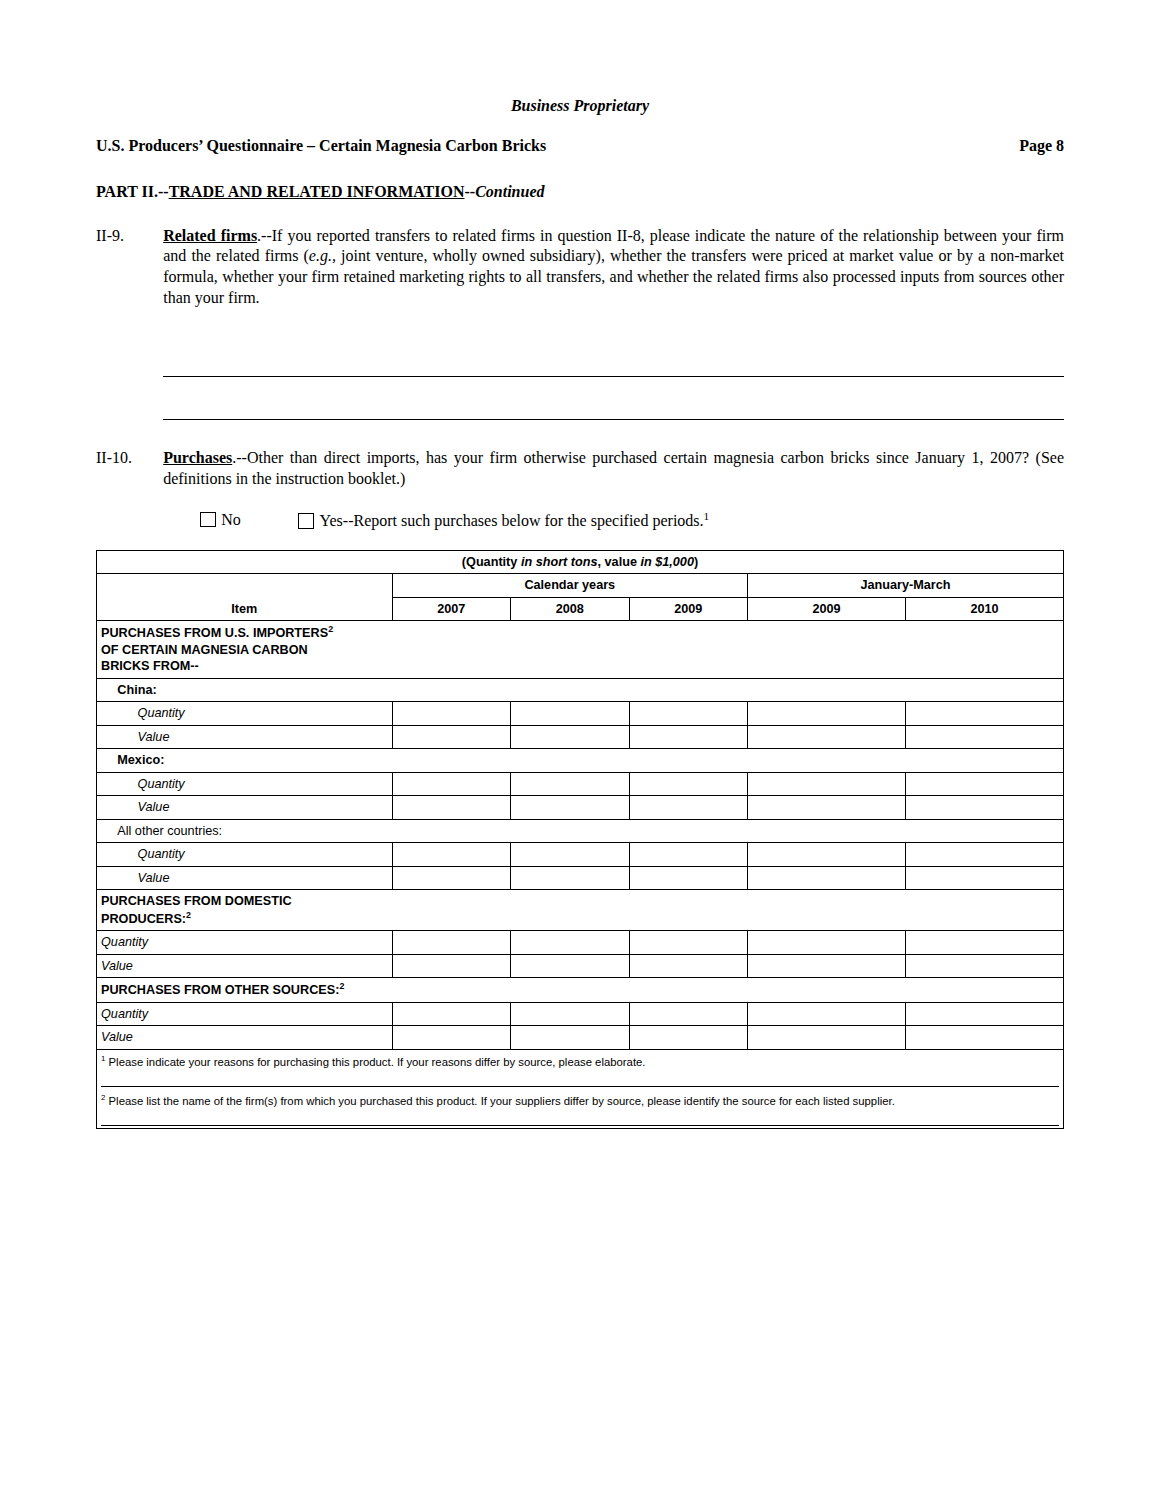Business Proprietary
U.S. Producers’ Questionnaire – Certain Magnesia Carbon Bricks Page 8
PART II.--TRADE AND RELATED INFORMATION--Continued
II-9.
Related firms.--If you reported transfers to related firms in question II-8, please indicate the nature of the relationship between your firm and the related firms (e.g., joint venture, wholly owned subsidiary), whether the transfers were priced at market value or by a non-market formula, whether your firm retained marketing rights to all transfers, and whether the related firms also processed inputs from sources other than your firm.
II-10.
Purchases.--Other than direct imports, has your firm otherwise purchased certain magnesia carbon bricks since January 1, 2007? (See definitions in the instruction booklet.)
No Yes--Report such purchases below for the specified periods.1
| (Quantity in short tons , value in $1,000 ) |
| Item | Calendar years | January-March |
| 2007 | 2008 | 2009 | 2009 | 2010 |
| PURCHASES FROM U.S. IMPORTERS 2 OF CERTAIN MAGNESIA CARBON BRICKS FROM-- |
| China: |
| Quantity | | | | | |
| Value | | | | | |
| Mexico: |
| Quantity | | | | | |
| Value | | | | | |
| All other countries: |
| Quantity | | | | | |
| Value | | | | | |
| PURCHASES FROM DOMESTIC PRODUCERS: 2 |
| Quantity | | | | | |
| Value | | | | | |
| PURCHASES FROM OTHER SOURCES: 2 |
| Quantity | | | | | |
| Value | | | | | |
| 1 Please indicate your reasons for purchasing this product. If your reasons differ by source, please elaborate. 2 Please list the name of the firm(s) from which you purchased this product. If your suppliers differ by source, please identify the source for each listed supplier. |